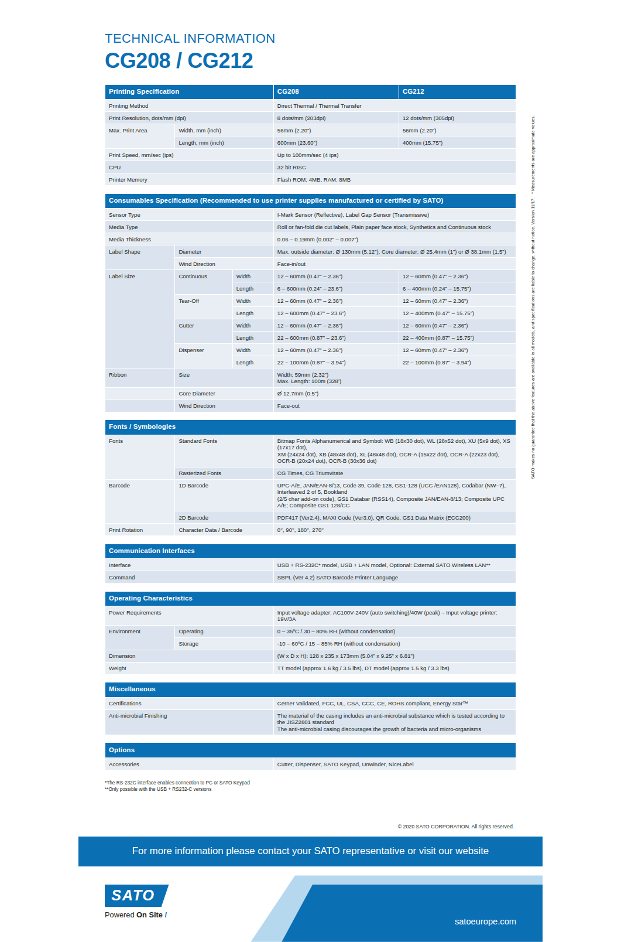Technical Information
CG208 / CG212
SATO makes no guarantee that the above features are available in all models, and specifications are liable to change, without notice. Version 11/17. * Measurements are approximate values.
| Printing Specification | CG208 | CG212 |
| --- | --- | --- |
| Printing Method | Direct Thermal / Thermal Transfer |
| Print Resolution, dots/mm (dpi) | 8 dots/mm (203dpi) | 12 dots/mm (305dpi) |
| Max. Print Area | Width, mm (inch) | 56mm (2.20”) | 56mm (2.20”) |
| Length, mm (inch) | 600mm (23.60”) | 400mm (15.75”) |
| Print Speed, mm/sec (ips) | Up to 100mm/sec (4 ips) |
| CPU | 32 bit RISC |
| Printer Memory | Flash ROM: 4MB, RAM: 8MB |
| Consumables Specification (Recommended to use printer supplies manufactured or certified by SATO) |
| --- |
| Sensor Type | I-Mark Sensor (Reflective), Label Gap Sensor (Transmissive) |
| Media Type | Roll or fan-fold die cut labels, Plain paper face stock, Synthetics and Continuous stock |
| Media Thickness | 0.06 – 0.19mm (0.002” – 0.007”) |
| Label Shape | Diameter | Max. outside diameter: Ø 130mm (5.12”), Core diameter: Ø 25.4mm (1”) or Ø 38.1mm (1.5”) |
| Wind Direction | Face-in/out |
| Label Size | Continuous | Width | 12 – 60mm (0.47” – 2.36”) | 12 – 60mm (0.47” – 2.36”) |
| Length | 6 – 600mm (0.24” – 23.6”) | 6 – 400mm (0.24” – 15.75”) |
| Tear-Off | Width | 12 – 60mm (0.47” – 2.36”) | 12 – 60mm (0.47” – 2.36”) |
| Length | 12 – 600mm (0.47” – 23.6”) | 12 – 400mm (0.47” – 15.75”) |
| Cutter | Width | 12 – 60mm (0.47” – 2.36”) | 12 – 60mm (0.47” – 2.36”) |
| Length | 22 – 600mm (0.87” – 23.6”) | 22 – 400mm (0.87” – 15.75”) |
| Dispenser | Width | 12 – 60mm (0.47” – 2.36”) | 12 – 60mm (0.47” – 2.36”) |
| Length | 22 – 100mm (0.87” – 3.94”) | 22 – 100mm (0.87” – 3.94”) |
| Ribbon | Size | Width: 59mm (2.32”) Max. Length: 100m (328’) |
| | Core Diameter | Ø 12.7mm (0.5”) |
| | Wind Direction | Face-out |
| Fonts / Symbologies |
| --- |
| Fonts | Standard Fonts | Bitmap Fonts Alphanumerical and Symbol: WB (18x30 dot), WL (28x52 dot), XU (5x9 dot), XS (17x17 dot), XM (24x24 dot), XB (48x48 dot), XL (48x48 dot), OCR-A (15x22 dot), OCR-A (22x23 dot), OCR-B (20x24 dot), OCR-B (30x36 dot) |
| Rasterized Fonts | CG Times, CG Triumvirate |
| Barcode | 1D Barcode | UPC-A/E, JAN/EAN-8/13, Code 39, Code 128, GS1-128 (UCC /EAN128), Codabar (NW–7), Interleaved 2 of 5, Bookland (2/5 char add-on code), GS1 Databar (RSS14), Composite JAN/EAN-8/13; Composite UPC A/E; Composite GS1 128/CC |
| 2D Barcode | PDF417 (Ver2.4), MAXI Code (Ver3.0), QR Code, GS1 Data Matrix (ECC200) |
| Print Rotation | Character Data / Barcode | 0°, 90°, 180°, 270° |
| Communication Interfaces |
| --- |
| Interface | USB + RS-232C* model, USB + LAN model, Optional: External SATO Wireless LAN** |
| Command | SBPL (Ver 4.2) SATO Barcode Printer Language |
| Operating Characteristics |
| --- |
| Power Requirements | Input voltage adapter: AC100V-240V (auto switching)/40W (peak) – Input voltage printer: 19V/3A |
| Environment | Operating | 0 – 35ºC / 30 – 80% RH (without condensation) |
| Storage | -10 – 60ºC / 15 – 85% RH (without condensation) |
| Dimension | (W x D x H): 128 x 235 x 173mm (5.04” x 9.25” x 6.81”) |
| Weight | TT model (approx 1.6 kg / 3.5 lbs), DT model (approx 1.5 kg / 3.3 lbs) |
| Miscellaneous |
| --- |
| Certifications | Cerner Validated, FCC, UL, CSA, CCC, CE, ROHS compliant, Energy Star™ |
| Anti-microbial Finishing | The material of the casing includes an anti-microbial substance which is tested according to the JISZ2801 standard The anti-microbial casing discourages the growth of bacteria and micro-organisms |
| Options |
| --- |
| Accessories | Cutter, Dispenser, SATO Keypad, Unwinder, NiceLabel |
*The RS-232C interface enables connection to PC or SATO Keypad
**Only possible with the USB + RS232-C versions
© 2020 SATO CORPORATION. All rights reserved.
For more information please contact your SATO representative or visit our website
SATO
Powered On Site /
satoeurope.com